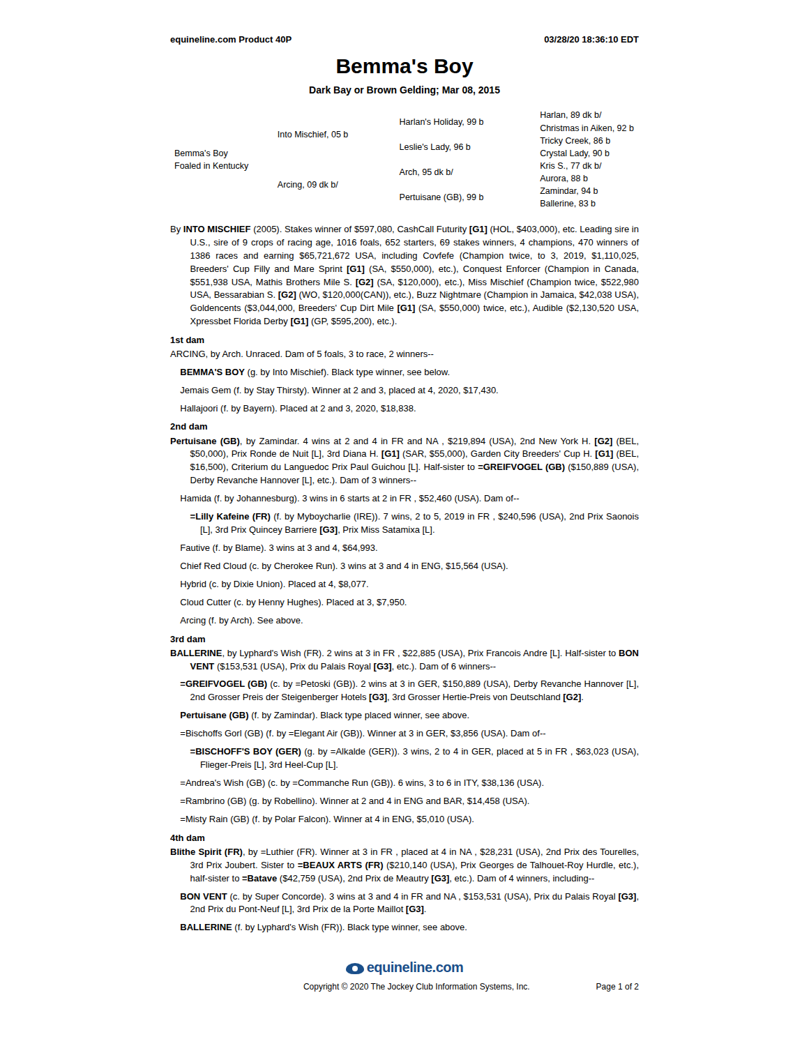equineline.com Product 40P 03/28/20 18:36:10 EDT
Bemma's Boy
Dark Bay or Brown Gelding; Mar 08, 2015
| Bemma's Boy Foaled in Kentucky | Into Mischief, 05 b | Harlan's Holiday, 99 b | Harlan, 89 dk b/ Christmas in Aiken, 92 b |
| Leslie's Lady, 96 b | Tricky Creek, 86 b Crystal Lady, 90 b |
| Arcing, 09 dk b/ | Arch, 95 dk b/ | Kris S., 77 dk b/ Aurora, 88 b |
| Pertuisane (GB), 99 b | Zamindar, 94 b Ballerine, 83 b |
By INTO MISCHIEF (2005). Stakes winner of $597,080, CashCall Futurity [G1] (HOL, $403,000), etc. Leading sire in U.S., sire of 9 crops of racing age, 1016 foals, 652 starters, 69 stakes winners, 4 champions, 470 winners of 1386 races and earning $65,721,672 USA, including Covfefe (Champion twice, to 3, 2019, $1,110,025, Breeders' Cup Filly and Mare Sprint [G1] (SA, $550,000), etc.), Conquest Enforcer (Champion in Canada, $551,938 USA, Mathis Brothers Mile S. [G2] (SA, $120,000), etc.), Miss Mischief (Champion twice, $522,980 USA, Bessarabian S. [G2] (WO, $120,000(CAN)), etc.), Buzz Nightmare (Champion in Jamaica, $42,038 USA), Goldencents ($3,044,000, Breeders' Cup Dirt Mile [G1] (SA, $550,000) twice, etc.), Audible ($2,130,520 USA, Xpressbet Florida Derby [G1] (GP, $595,200), etc.).
1st dam
ARCING, by Arch. Unraced. Dam of 5 foals, 3 to race, 2 winners--
BEMMA'S BOY (g. by Into Mischief). Black type winner, see below.
Jemais Gem (f. by Stay Thirsty). Winner at 2 and 3, placed at 4, 2020, $17,430.
Hallajoori (f. by Bayern). Placed at 2 and 3, 2020, $18,838.
2nd dam
Pertuisane (GB), by Zamindar. 4 wins at 2 and 4 in FR and NA , $219,894 (USA), 2nd New York H. [G2] (BEL, $50,000), Prix Ronde de Nuit [L], 3rd Diana H. [G1] (SAR, $55,000), Garden City Breeders' Cup H. [G1] (BEL, $16,500), Criterium du Languedoc Prix Paul Guichou [L]. Half-sister to =GREIFVOGEL (GB) ($150,889 (USA), Derby Revanche Hannover [L], etc.). Dam of 3 winners--
Hamida (f. by Johannesburg). 3 wins in 6 starts at 2 in FR , $52,460 (USA). Dam of--
=Lilly Kafeine (FR) (f. by Myboycharlie (IRE)). 7 wins, 2 to 5, 2019 in FR , $240,596 (USA), 2nd Prix Saonois [L], 3rd Prix Quincey Barriere [G3], Prix Miss Satamixa [L].
Fautive (f. by Blame). 3 wins at 3 and 4, $64,993.
Chief Red Cloud (c. by Cherokee Run). 3 wins at 3 and 4 in ENG, $15,564 (USA).
Hybrid (c. by Dixie Union). Placed at 4, $8,077.
Cloud Cutter (c. by Henny Hughes). Placed at 3, $7,950.
Arcing (f. by Arch). See above.
3rd dam
BALLERINE, by Lyphard's Wish (FR). 2 wins at 3 in FR , $22,885 (USA), Prix Francois Andre [L]. Half-sister to BON VENT ($153,531 (USA), Prix du Palais Royal [G3], etc.). Dam of 6 winners--
=GREIFVOGEL (GB) (c. by =Petoski (GB)). 2 wins at 3 in GER, $150,889 (USA), Derby Revanche Hannover [L], 2nd Grosser Preis der Steigenberger Hotels [G3], 3rd Grosser Hertie-Preis von Deutschland [G2].
Pertuisane (GB) (f. by Zamindar). Black type placed winner, see above.
=Bischoffs Gorl (GB) (f. by =Elegant Air (GB)). Winner at 3 in GER, $3,856 (USA). Dam of--
=BISCHOFF'S BOY (GER) (g. by =Alkalde (GER)). 3 wins, 2 to 4 in GER, placed at 5 in FR , $63,023 (USA), Flieger-Preis [L], 3rd Heel-Cup [L].
=Andrea's Wish (GB) (c. by =Commanche Run (GB)). 6 wins, 3 to 6 in ITY, $38,136 (USA).
=Rambrino (GB) (g. by Robellino). Winner at 2 and 4 in ENG and BAR, $14,458 (USA).
=Misty Rain (GB) (f. by Polar Falcon). Winner at 4 in ENG, $5,010 (USA).
4th dam
Blithe Spirit (FR), by =Luthier (FR). Winner at 3 in FR , placed at 4 in NA , $28,231 (USA), 2nd Prix des Tourelles, 3rd Prix Joubert. Sister to =BEAUX ARTS (FR) ($210,140 (USA), Prix Georges de Talhouet-Roy Hurdle, etc.), half-sister to =Batave ($42,759 (USA), 2nd Prix de Meautry [G3], etc.). Dam of 4 winners, including--
BON VENT (c. by Super Concorde). 3 wins at 3 and 4 in FR and NA , $153,531 (USA), Prix du Palais Royal [G3], 2nd Prix du Pont-Neuf [L], 3rd Prix de la Porte Maillot [G3].
BALLERINE (f. by Lyphard's Wish (FR)). Black type winner, see above.
equineline.com
Copyright © 2020 The Jockey Club Information Systems, Inc. Page 1 of 2